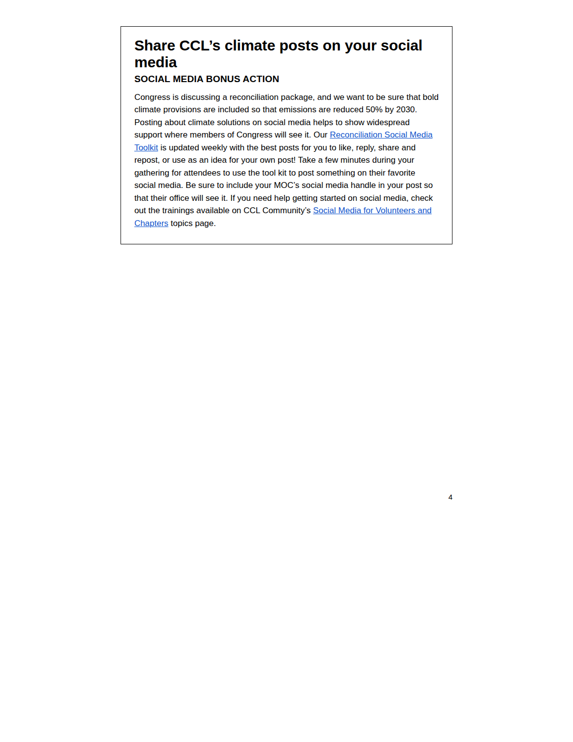Share CCL’s climate posts on your social media
SOCIAL MEDIA BONUS ACTION
Congress is discussing a reconciliation package, and we want to be sure that bold climate provisions are included so that emissions are reduced 50% by 2030. Posting about climate solutions on social media helps to show widespread support where members of Congress will see it. Our Reconciliation Social Media Toolkit is updated weekly with the best posts for you to like, reply, share and repost, or use as an idea for your own post! Take a few minutes during your gathering for attendees to use the tool kit to post something on their favorite social media. Be sure to include your MOC’s social media handle in your post so that their office will see it. If you need help getting started on social media, check out the trainings available on CCL Community’s Social Media for Volunteers and Chapters topics page.
4